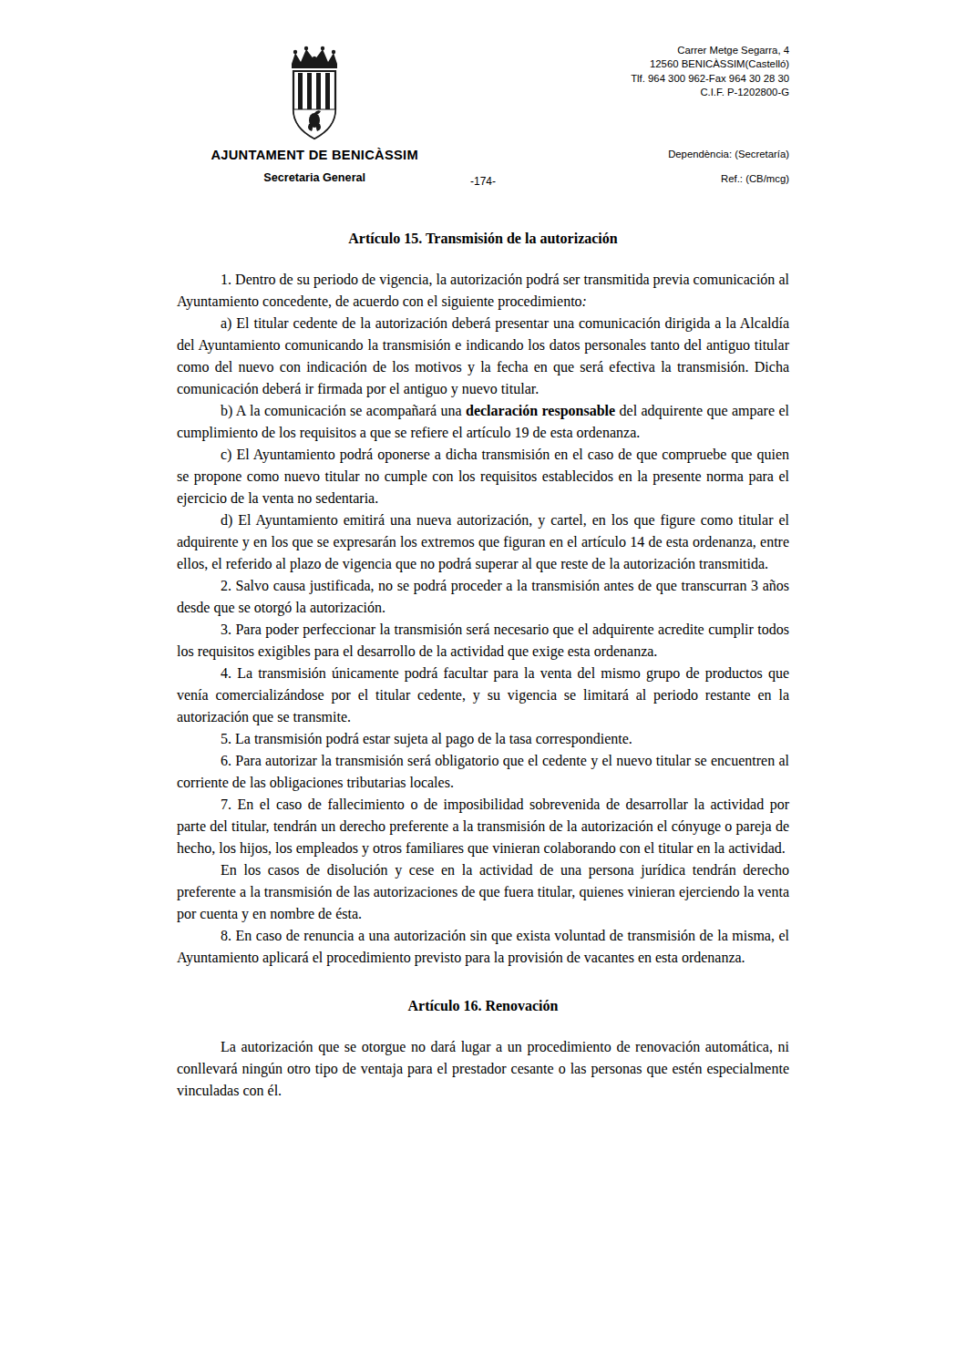AJUNTAMENT DE BENICÀSSIM
Secretaria General
Carrer Metge Segarra, 4
12560 BENICÀSSIM(Castelló)
Tlf. 964 300 962-Fax 964 30 28 30
C.I.F. P-1202800-G
Dependència: (Secretaría)
Ref.: (CB/mcg)
-174-
Artículo 15. Transmisión de la autorización
1. Dentro de su periodo de vigencia, la autorización podrá ser transmitida previa comunicación al Ayuntamiento concedente, de acuerdo con el siguiente procedimiento:
a) El titular cedente de la autorización deberá presentar una comunicación dirigida a la Alcaldía del Ayuntamiento comunicando la transmisión e indicando los datos personales tanto del antiguo titular como del nuevo con indicación de los motivos y la fecha en que será efectiva la transmisión. Dicha comunicación deberá ir firmada por el antiguo y nuevo titular.
b) A la comunicación se acompañará una declaración responsable del adquirente que ampare el cumplimiento de los requisitos a que se refiere el artículo 19 de esta ordenanza.
c) El Ayuntamiento podrá oponerse a dicha transmisión en el caso de que compruebe que quien se propone como nuevo titular no cumple con los requisitos establecidos en la presente norma para el ejercicio de la venta no sedentaria.
d) El Ayuntamiento emitirá una nueva autorización, y cartel, en los que figure como titular el adquirente y en los que se expresarán los extremos que figuran en el artículo 14 de esta ordenanza, entre ellos, el referido al plazo de vigencia que no podrá superar al que reste de la autorización transmitida.
2. Salvo causa justificada, no se podrá proceder a la transmisión antes de que transcurran 3 años desde que se otorgó la autorización.
3. Para poder perfeccionar la transmisión será necesario que el adquirente acredite cumplir todos los requisitos exigibles para el desarrollo de la actividad que exige esta ordenanza.
4. La transmisión únicamente podrá facultar para la venta del mismo grupo de productos que venía comercializándose por el titular cedente, y su vigencia se limitará al periodo restante en la autorización que se transmite.
5. La transmisión podrá estar sujeta al pago de la tasa correspondiente.
6. Para autorizar la transmisión será obligatorio que el cedente y el nuevo titular se encuentren al corriente de las obligaciones tributarias locales.
7. En el caso de fallecimiento o de imposibilidad sobrevenida de desarrollar la actividad por parte del titular, tendrán un derecho preferente a la transmisión de la autorización el cónyuge o pareja de hecho, los hijos, los empleados y otros familiares que vinieran colaborando con el titular en la actividad.
En los casos de disolución y cese en la actividad de una persona jurídica tendrán derecho preferente a la transmisión de las autorizaciones de que fuera titular, quienes vinieran ejerciendo la venta por cuenta y en nombre de ésta.
8. En caso de renuncia a una autorización sin que exista voluntad de transmisión de la misma, el Ayuntamiento aplicará el procedimiento previsto para la provisión de vacantes en esta ordenanza.
Artículo 16. Renovación
La autorización que se otorgue no dará lugar a un procedimiento de renovación automática, ni conllevará ningún otro tipo de ventaja para el prestador cesante o las personas que estén especialmente vinculadas con él.